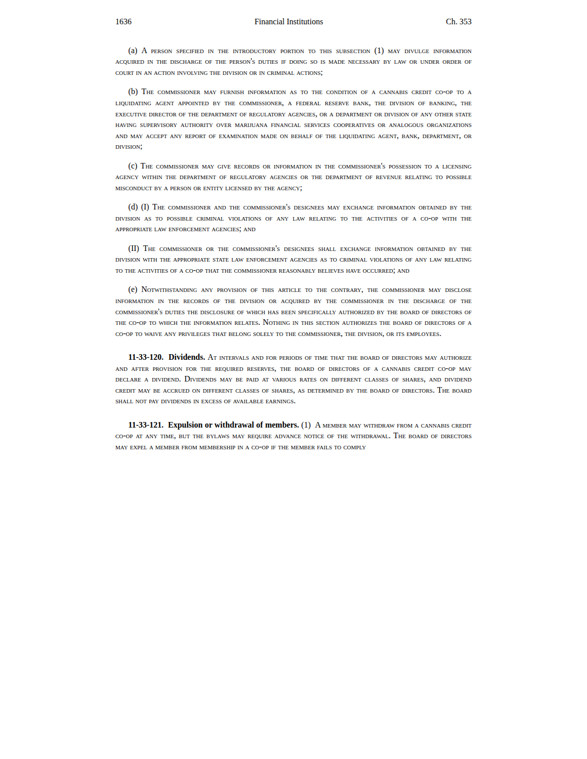1636
Financial Institutions
Ch. 353
(a) A person specified in the introductory portion to this subsection (1) may divulge information acquired in the discharge of the person's duties if doing so is made necessary by law or under order of court in an action involving the division or in criminal actions;
(b) The commissioner may furnish information as to the condition of a cannabis credit co-op to a liquidating agent appointed by the commissioner, a federal reserve bank, the division of banking, the executive director of the department of regulatory agencies, or a department or division of any other state having supervisory authority over marijuana financial services cooperatives or analogous organizations and may accept any report of examination made on behalf of the liquidating agent, bank, department, or division;
(c) The commissioner may give records or information in the commissioner's possession to a licensing agency within the department of regulatory agencies or the department of revenue relating to possible misconduct by a person or entity licensed by the agency;
(d) (I) The commissioner and the commissioner's designees may exchange information obtained by the division as to possible criminal violations of any law relating to the activities of a co-op with the appropriate law enforcement agencies; and
(II) The commissioner or the commissioner's designees shall exchange information obtained by the division with the appropriate state law enforcement agencies as to criminal violations of any law relating to the activities of a co-op that the commissioner reasonably believes have occurred; and
(e) Notwithstanding any provision of this article to the contrary, the commissioner may disclose information in the records of the division or acquired by the commissioner in the discharge of the commissioner's duties the disclosure of which has been specifically authorized by the board of directors of the co-op to which the information relates. Nothing in this section authorizes the board of directors of a co-op to waive any privileges that belong solely to the commissioner, the division, or its employees.
11-33-120. Dividends. At intervals and for periods of time that the board of directors may authorize and after provision for the required reserves, the board of directors of a cannabis credit co-op may declare a dividend. Dividends may be paid at various rates on different classes of shares, and dividend credit may be accrued on different classes of shares, as determined by the board of directors. The board shall not pay dividends in excess of available earnings.
11-33-121. Expulsion or withdrawal of members. (1) A member may withdraw from a cannabis credit co-op at any time, but the bylaws may require advance notice of the withdrawal. The board of directors may expel a member from membership in a co-op if the member fails to comply